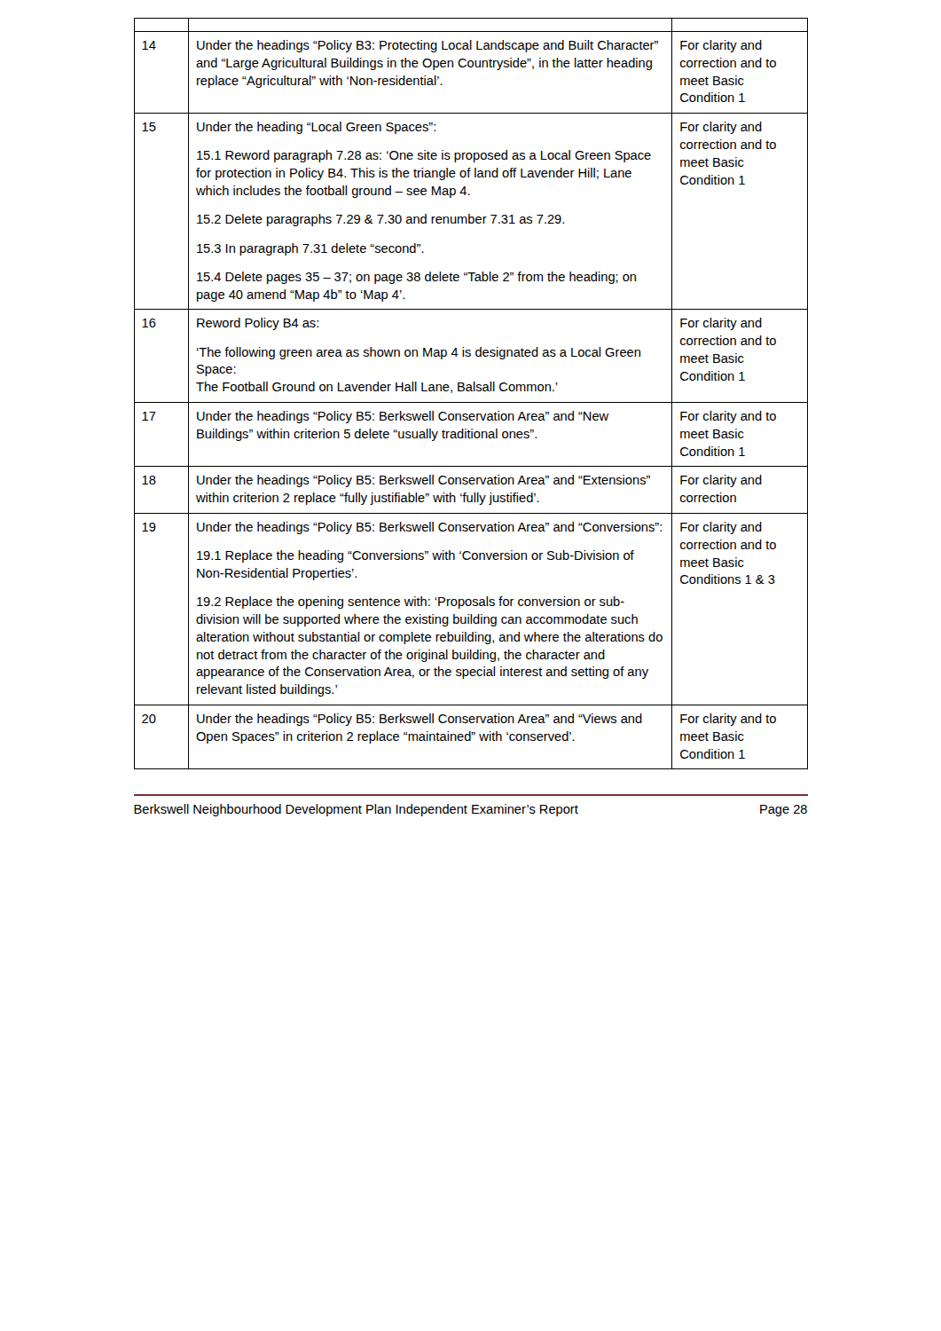| 14 | Under the headings “Policy B3: Protecting Local Landscape and Built Character” and “Large Agricultural Buildings in the Open Countryside”, in the latter heading replace “Agricultural” with ‘Non-residential’. | For clarity and correction and to meet Basic Condition 1 |
| 15 | Under the heading “Local Green Spaces”: 15.1 Reword paragraph 7.28 as: ‘One site is proposed as a Local Green Space for protection in Policy B4. This is the triangle of land off Lavender Hill; Lane which includes the football ground – see Map 4. 15.2 Delete paragraphs 7.29 & 7.30 and renumber 7.31 as 7.29. 15.3 In paragraph 7.31 delete “second”. 15.4 Delete pages 35 – 37; on page 38 delete “Table 2” from the heading; on page 40 amend “Map 4b” to ‘Map 4’. | For clarity and correction and to meet Basic Condition 1 |
| 16 | Reword Policy B4 as: ‘The following green area as shown on Map 4 is designated as a Local Green Space: The Football Ground on Lavender Hall Lane, Balsall Common.’ | For clarity and correction and to meet Basic Condition 1 |
| 17 | Under the headings “Policy B5: Berkswell Conservation Area” and “New Buildings” within criterion 5 delete “usually traditional ones”. | For clarity and to meet Basic Condition 1 |
| 18 | Under the headings “Policy B5: Berkswell Conservation Area” and “Extensions” within criterion 2 replace “fully justifiable” with ‘fully justified’. | For clarity and correction |
| 19 | Under the headings “Policy B5: Berkswell Conservation Area” and “Conversions”: 19.1 Replace the heading “Conversions” with ‘Conversion or Sub-Division of Non-Residential Properties’. 19.2 Replace the opening sentence with: ‘Proposals for conversion or sub-division will be supported where the existing building can accommodate such alteration without substantial or complete rebuilding, and where the alterations do not detract from the character of the original building, the character and appearance of the Conservation Area, or the special interest and setting of any relevant listed buildings.’ | For clarity and correction and to meet Basic Conditions 1 & 3 |
| 20 | Under the headings “Policy B5: Berkswell Conservation Area” and “Views and Open Spaces” in criterion 2 replace “maintained” with ‘conserved’. | For clarity and to meet Basic Condition 1 |
Berkswell Neighbourhood Development Plan Independent Examiner’s Report
Page 28